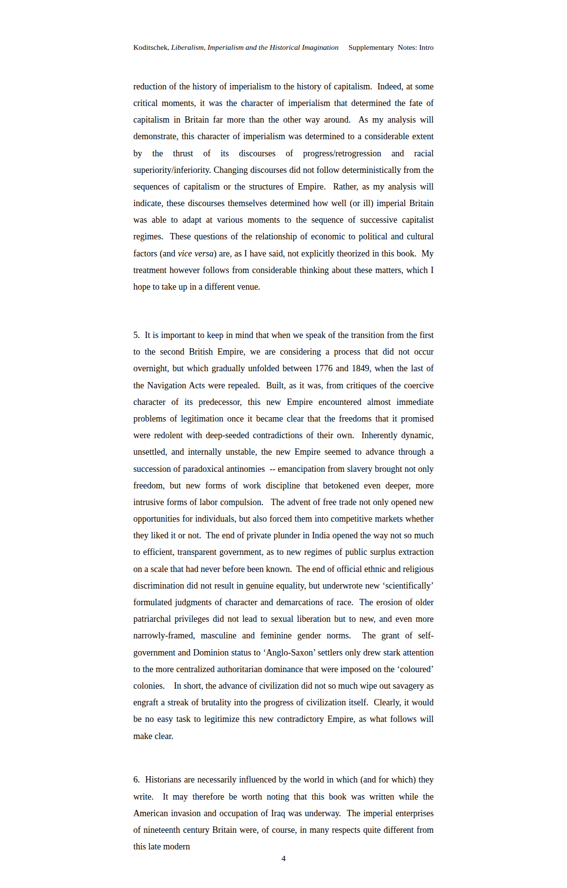Koditschek, Liberalism, Imperialism and the Historical Imagination Supplementary Notes: Intro
reduction of the history of imperialism to the history of capitalism. Indeed, at some critical moments, it was the character of imperialism that determined the fate of capitalism in Britain far more than the other way around. As my analysis will demonstrate, this character of imperialism was determined to a considerable extent by the thrust of its discourses of progress/retrogression and racial superiority/inferiority. Changing discourses did not follow deterministically from the sequences of capitalism or the structures of Empire. Rather, as my analysis will indicate, these discourses themselves determined how well (or ill) imperial Britain was able to adapt at various moments to the sequence of successive capitalist regimes. These questions of the relationship of economic to political and cultural factors (and vice versa) are, as I have said, not explicitly theorized in this book. My treatment however follows from considerable thinking about these matters, which I hope to take up in a different venue.
5. It is important to keep in mind that when we speak of the transition from the first to the second British Empire, we are considering a process that did not occur overnight, but which gradually unfolded between 1776 and 1849, when the last of the Navigation Acts were repealed. Built, as it was, from critiques of the coercive character of its predecessor, this new Empire encountered almost immediate problems of legitimation once it became clear that the freedoms that it promised were redolent with deep-seeded contradictions of their own. Inherently dynamic, unsettled, and internally unstable, the new Empire seemed to advance through a succession of paradoxical antinomies -- emancipation from slavery brought not only freedom, but new forms of work discipline that betokened even deeper, more intrusive forms of labor compulsion. The advent of free trade not only opened new opportunities for individuals, but also forced them into competitive markets whether they liked it or not. The end of private plunder in India opened the way not so much to efficient, transparent government, as to new regimes of public surplus extraction on a scale that had never before been known. The end of official ethnic and religious discrimination did not result in genuine equality, but underwrote new ‘scientifically’ formulated judgments of character and demarcations of race. The erosion of older patriarchal privileges did not lead to sexual liberation but to new, and even more narrowly-framed, masculine and feminine gender norms. The grant of self-government and Dominion status to ‘Anglo-Saxon’ settlers only drew stark attention to the more centralized authoritarian dominance that were imposed on the ‘coloured’ colonies. In short, the advance of civilization did not so much wipe out savagery as engraft a streak of brutality into the progress of civilization itself. Clearly, it would be no easy task to legitimize this new contradictory Empire, as what follows will make clear.
6. Historians are necessarily influenced by the world in which (and for which) they write. It may therefore be worth noting that this book was written while the American invasion and occupation of Iraq was underway. The imperial enterprises of nineteenth century Britain were, of course, in many respects quite different from this late modern
4